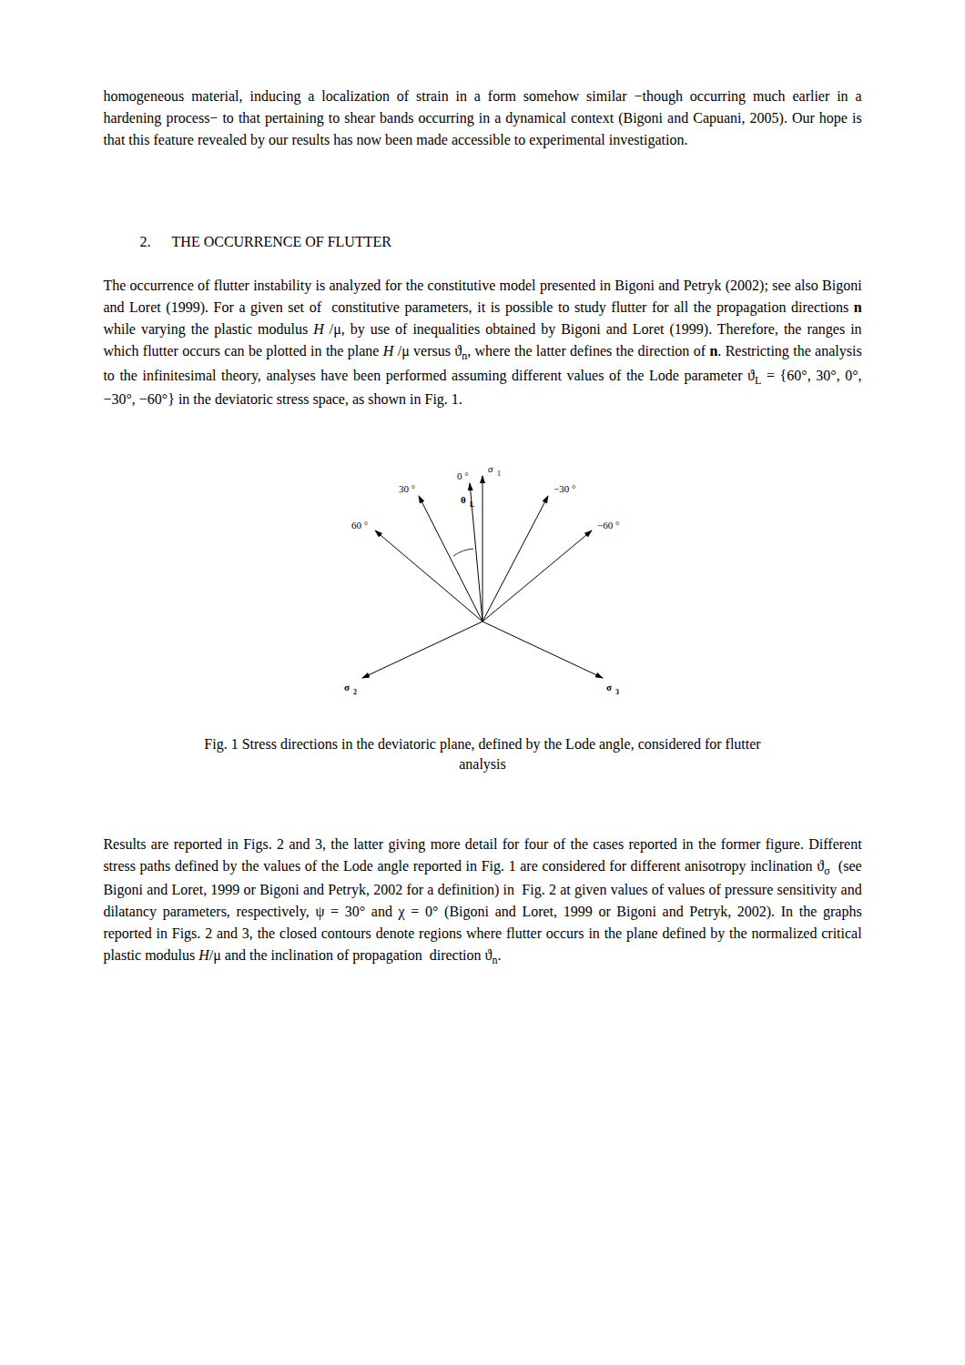homogeneous material, inducing a localization of strain in a form somehow similar −though occurring much earlier in a hardening process− to that pertaining to shear bands occurring in a dynamical context (Bigoni and Capuani, 2005). Our hope is that this feature revealed by our results has now been made accessible to experimental investigation.
2. The occurrence of flutter
The occurrence of flutter instability is analyzed for the constitutive model presented in Bigoni and Petryk (2002); see also Bigoni and Loret (1999). For a given set of constitutive parameters, it is possible to study flutter for all the propagation directions n while varying the plastic modulus H /μ, by use of inequalities obtained by Bigoni and Loret (1999). Therefore, the ranges in which flutter occurs can be plotted in the plane H /μ versus ϑn, where the latter defines the direction of n. Restricting the analysis to the infinitesimal theory, analyses have been performed assuming different values of the Lode parameter ϑL = {60°, 30°, 0°, −30°, −60°} in the deviatoric stress space, as shown in Fig. 1.
σ 1 0 ° 30 ° 60 ° −30 ° −60 ° θ L σ 2 σ 3
Fig. 1 Stress directions in the deviatoric plane, defined by the Lode angle, considered for flutter analysis
Results are reported in Figs. 2 and 3, the latter giving more detail for four of the cases reported in the former figure. Different stress paths defined by the values of the Lode angle reported in Fig. 1 are considered for different anisotropy inclination ϑσ (see Bigoni and Loret, 1999 or Bigoni and Petryk, 2002 for a definition) in Fig. 2 at given values of values of pressure sensitivity and dilatancy parameters, respectively, ψ = 30° and χ = 0° (Bigoni and Loret, 1999 or Bigoni and Petryk, 2002). In the graphs reported in Figs. 2 and 3, the closed contours denote regions where flutter occurs in the plane defined by the normalized critical plastic modulus H/μ and the inclination of propagation direction ϑn.